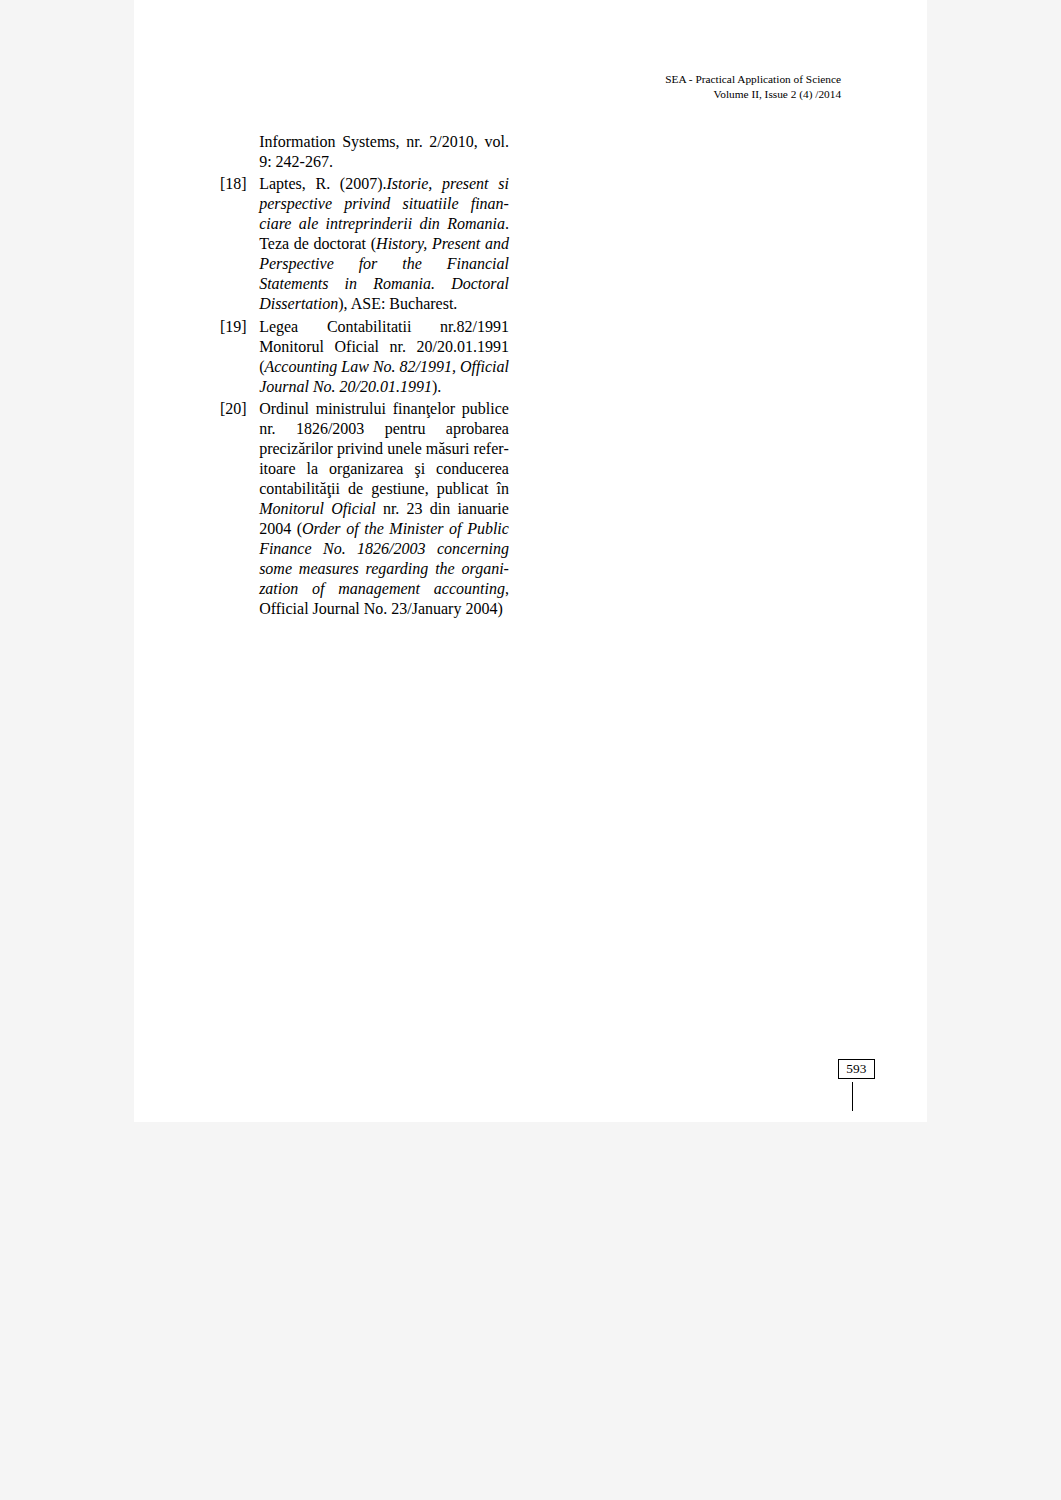SEA - Practical Application of Science
Volume II, Issue 2 (4) /2014
Information Systems, nr. 2/2010, vol. 9: 242-267.
[18] Laptes, R. (2007).Istorie, present si perspective privind situatiile financiare ale intreprinderii din Romania. Teza de doctorat (History, Present and Perspective for the Financial Statements in Romania. Doctoral Dissertation), ASE: Bucharest.
[19] Legea Contabilitatii nr.82/1991 Monitorul Oficial nr. 20/20.01.1991 (Accounting Law No. 82/1991, Official Journal No. 20/20.01.1991).
[20] Ordinul ministrului finanţelor publice nr. 1826/2003 pentru aprobarea precizărilor privind unele măsuri referitoare la organizarea şi conducerea contabilităţii de gestiune, publicat în Monitorul Oficial nr. 23 din ianuarie 2004 (Order of the Minister of Public Finance No. 1826/2003 concerning some measures regarding the organization of management accounting, Official Journal No. 23/January 2004)
593